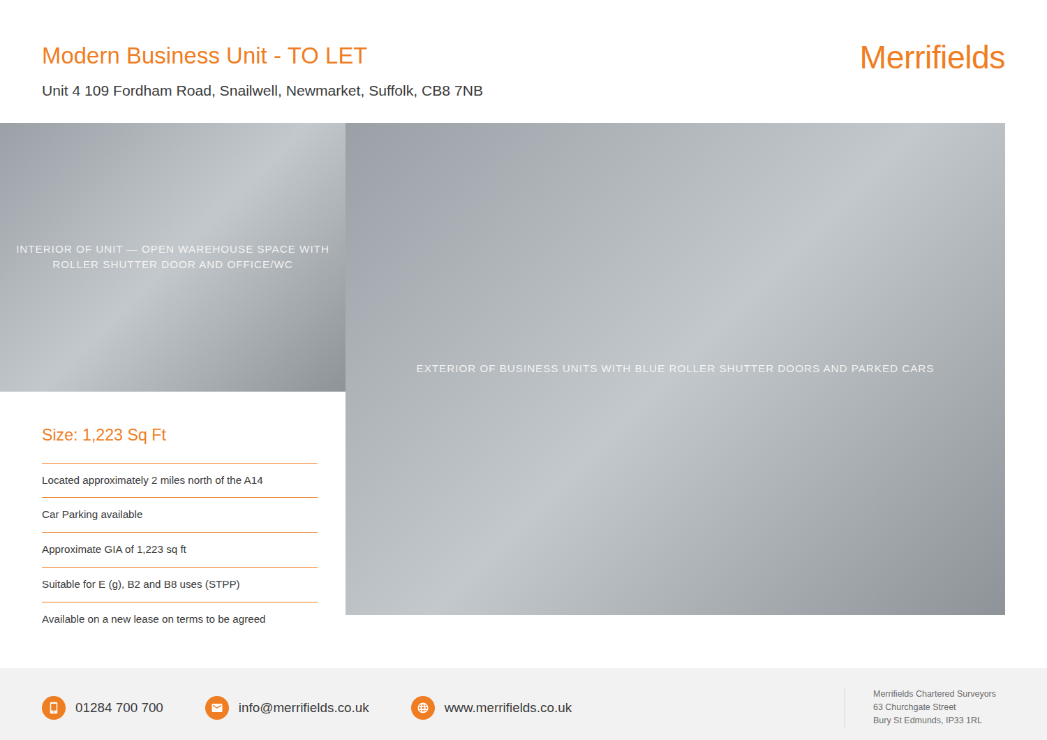Modern Business Unit - TO LET
Unit 4 109 Fordham Road, Snailwell, Newmarket, Suffolk, CB8 7NB
Merrifields
Size: 1,223 Sq Ft
Located approximately 2 miles north of the A14
Car Parking available
Approximate GIA of 1,223 sq ft
Suitable for E (g), B2 and B8 uses (STPP)
Available on a new lease on terms to be agreed
01284 700 700
info@merrifields.co.uk
www.merrifields.co.uk
Merrifields Chartered Surveyors
63 Churchgate Street
Bury St Edmunds, IP33 1RL